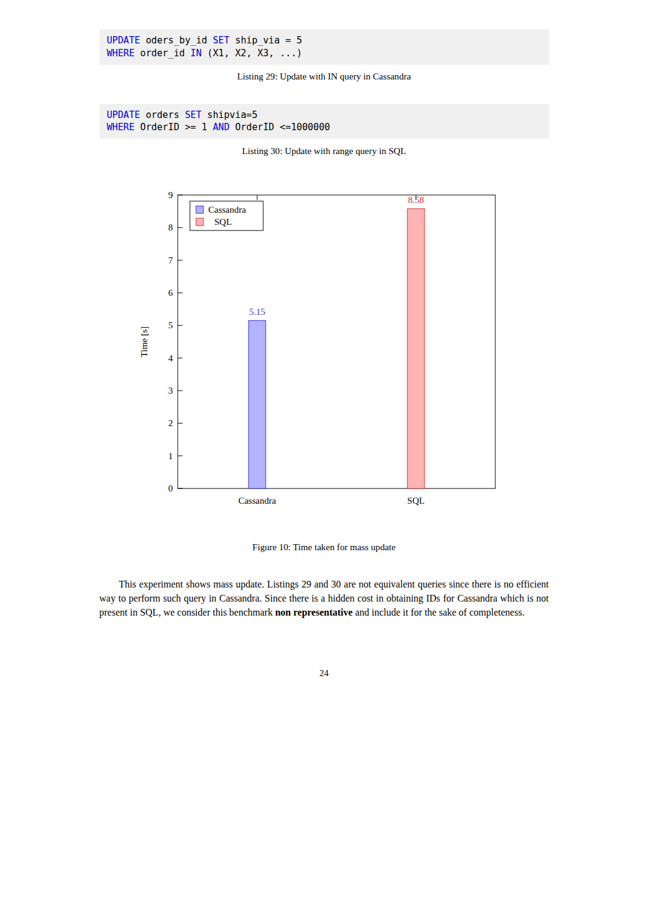UPDATE oders_by_id SET ship_via = 5
WHERE order_id IN (X1, X2, X3, ...)
Listing 29: Update with IN query in Cassandra
UPDATE orders SET shipvia=5
WHERE OrderID >= 1 AND OrderID <=1000000
Listing 30: Update with range query in SQL
0 1 2 3 4 5 6 7 8 9 Time [s] 5.15 8.58 Cassandra SQL Cassandra SQL
Figure 10: Time taken for mass update
This experiment shows mass update. Listings 29 and 30 are not equivalent queries since there is no efficient way to perform such query in Cassandra. Since there is a hidden cost in obtaining IDs for Cassandra which is not present in SQL, we consider this benchmark non representative and include it for the sake of completeness.
24